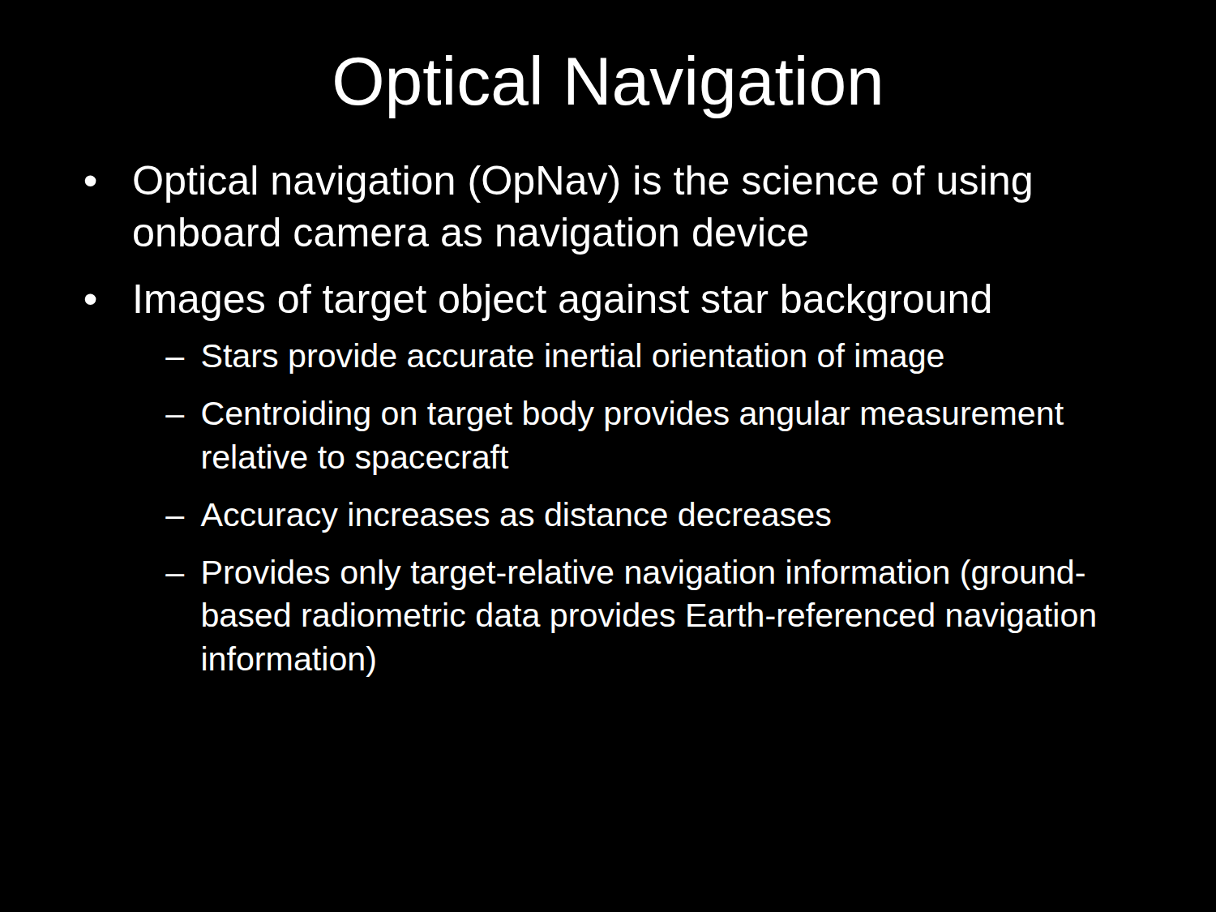Optical Navigation
Optical navigation (OpNav) is the science of using onboard camera as navigation device
Images of target object against star background
Stars provide accurate inertial orientation of image
Centroiding on target body provides angular measurement relative to spacecraft
Accuracy increases as distance decreases
Provides only target-relative navigation information (ground-based radiometric data provides Earth-referenced navigation information)